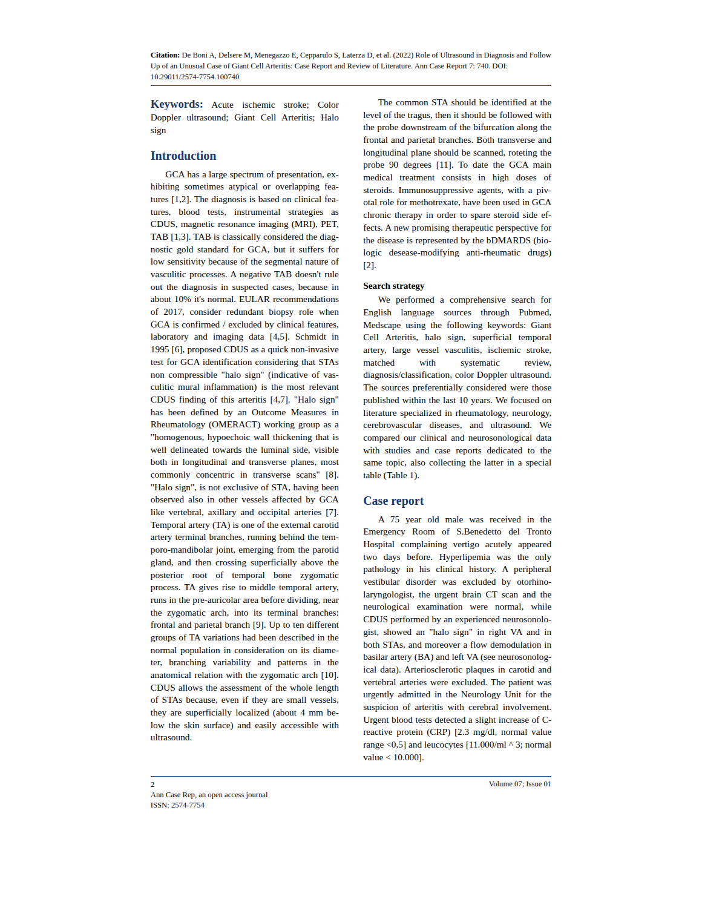Citation: De Boni A, Delsere M, Menegazzo E, Cepparulo S, Laterza D, et al. (2022) Role of Ultrasound in Diagnosis and Follow Up of an Unusual Case of Giant Cell Arteritis: Case Report and Review of Literature. Ann Case Report 7: 740. DOI: 10.29011/2574-7754.100740
Keywords: Acute ischemic stroke; Color Doppler ultrasound; Giant Cell Arteritis; Halo sign
Introduction
GCA has a large spectrum of presentation, exhibiting sometimes atypical or overlapping features [1,2]. The diagnosis is based on clinical features, blood tests, instrumental strategies as CDUS, magnetic resonance imaging (MRI), PET, TAB [1,3]. TAB is classically considered the diagnostic gold standard for GCA, but it suffers for low sensitivity because of the segmental nature of vasculitic processes. A negative TAB doesn't rule out the diagnosis in suspected cases, because in about 10% it's normal. EULAR recommendations of 2017, consider redundant biopsy role when GCA is confirmed / excluded by clinical features, laboratory and imaging data [4,5]. Schmidt in 1995 [6], proposed CDUS as a quick non-invasive test for GCA identification considering that STAs non compressible "halo sign" (indicative of vasculitic mural inflammation) is the most relevant CDUS finding of this arteritis [4,7]. "Halo sign" has been defined by an Outcome Measures in Rheumatology (OMERACT) working group as a "homogenous, hypoechoic wall thickening that is well delineated towards the luminal side, visible both in longitudinal and transverse planes, most commonly concentric in transverse scans" [8]. "Halo sign", is not exclusive of STA, having been observed also in other vessels affected by GCA like vertebral, axillary and occipital arteries [7]. Temporal artery (TA) is one of the external carotid artery terminal branches, running behind the temporo-mandibolar joint, emerging from the parotid gland, and then crossing superficially above the posterior root of temporal bone zygomatic process. TA gives rise to middle temporal artery, runs in the pre-auricolar area before dividing, near the zygomatic arch, into its terminal branches: frontal and parietal branch [9]. Up to ten different groups of TA variations had been described in the normal population in consideration on its diameter, branching variability and patterns in the anatomical relation with the zygomatic arch [10]. CDUS allows the assessment of the whole length of STAs because, even if they are small vessels, they are superficially localized (about 4 mm below the skin surface) and easily accessible with ultrasound.
The common STA should be identified at the level of the tragus, then it should be followed with the probe downstream of the bifurcation along the frontal and parietal branches. Both transverse and longitudinal plane should be scanned, roteting the probe 90 degrees [11]. To date the GCA main medical treatment consists in high doses of steroids. Immunosuppressive agents, with a pivotal role for methotrexate, have been used in GCA chronic therapy in order to spare steroid side effects. A new promising therapeutic perspective for the disease is represented by the bDMARDS (biologic desease-modifying anti-rheumatic drugs) [2].
Search strategy
We performed a comprehensive search for English language sources through Pubmed, Medscape using the following keywords: Giant Cell Arteritis, halo sign, superficial temporal artery, large vessel vasculitis, ischemic stroke, matched with systematic review, diagnosis/classification, color Doppler ultrasound. The sources preferentially considered were those published within the last 10 years. We focused on literature specialized in rheumatology, neurology, cerebrovascular diseases, and ultrasound. We compared our clinical and neurosonological data with studies and case reports dedicated to the same topic, also collecting the latter in a special table (Table 1).
Case report
A 75 year old male was received in the Emergency Room of S.Benedetto del Tronto Hospital complaining vertigo acutely appeared two days before. Hyperlipemia was the only pathology in his clinical history. A peripheral vestibular disorder was excluded by otorhinolaryngologist, the urgent brain CT scan and the neurological examination were normal, while CDUS performed by an experienced neurosonologist, showed an "halo sign" in right VA and in both STAs, and moreover a flow demodulation in basilar artery (BA) and left VA (see neurosonological data). Arteriosclerotic plaques in carotid and vertebral arteries were excluded. The patient was urgently admitted in the Neurology Unit for the suspicion of arteritis with cerebral involvement. Urgent blood tests detected a slight increase of C-reactive protein (CRP) [2.3 mg/dl, normal value range <0,5] and leucocytes [11.000/ml ^ 3; normal value < 10.000].
2
Ann Case Rep, an open access journal
ISSN: 2574-7754
Volume 07; Issue 01